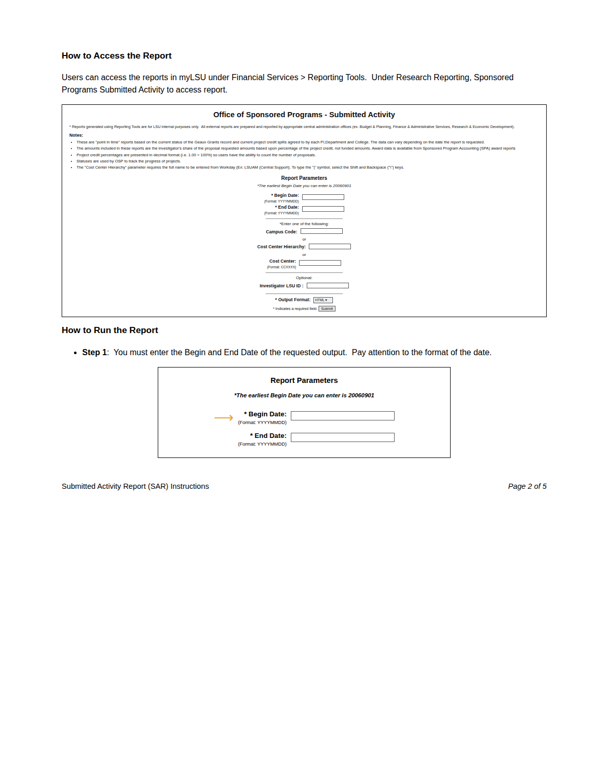How to Access the Report
Users can access the reports in myLSU under Financial Services > Reporting Tools. Under Research Reporting, Sponsored Programs Submitted Activity to access report.
Office of Sponsored Programs - Submitted Activity
* Reports generated using Reporting Tools are for LSU internal purposes only. All external reports are prepared and reported by appropriate central administration offices (ex. Budget & Planning, Finance & Administrative Services, Research & Economic Development).
Notes:
These are "point in time" reports based on the current status of the Geaux Grants record and current project credit splits agreed to by each PI,Department and College. The data can vary depending on the date the report is requested.
The amounts included in these reports are the investigator's share of the proposal requested amounts based upon percentage of the project credit, not funded amounts. Award data is available from Sponsored Program Accounting (SPA) award reports
Project credit percentages are presented in decimal format (i.e. 1.00 = 100%) so users have the ability to count the number of proposals.
Statuses are used by OSP to track the progress of projects.
The "Cost Center Hierarchy" parameter requires the full name to be entered from Workday (Ex: LSUAM (Central Support). To type the "|" symbol, select the Shift and Backspace ("\") keys.
Report Parameters
*The earliest Begin Date you can enter is 20060901
| * Begin Date: (Format: YYYYMMDD) | |
| * End Date: (Format: YYYYMMDD) | |
*Enter one of the following:
| Campus Code: | |
or
| Cost Center Hierarchy: | |
or
| Cost Center: (Format: CCXXXX) | |
Optional:
| Investigator LSU ID : | |
| * Output Format: | HTML ▾ |
* Indicates a required field. Submit
How to Run the Report
Step 1: You must enter the Begin and End Date of the requested output. Pay attention to the format of the date.
Report Parameters
*The earliest Begin Date you can enter is 20060901
| ⟶ | * Begin Date: (Format: YYYYMMDD) | |
| | * End Date: (Format: YYYYMMDD) | |
Submitted Activity Report (SAR) Instructions
Page 2 of 5